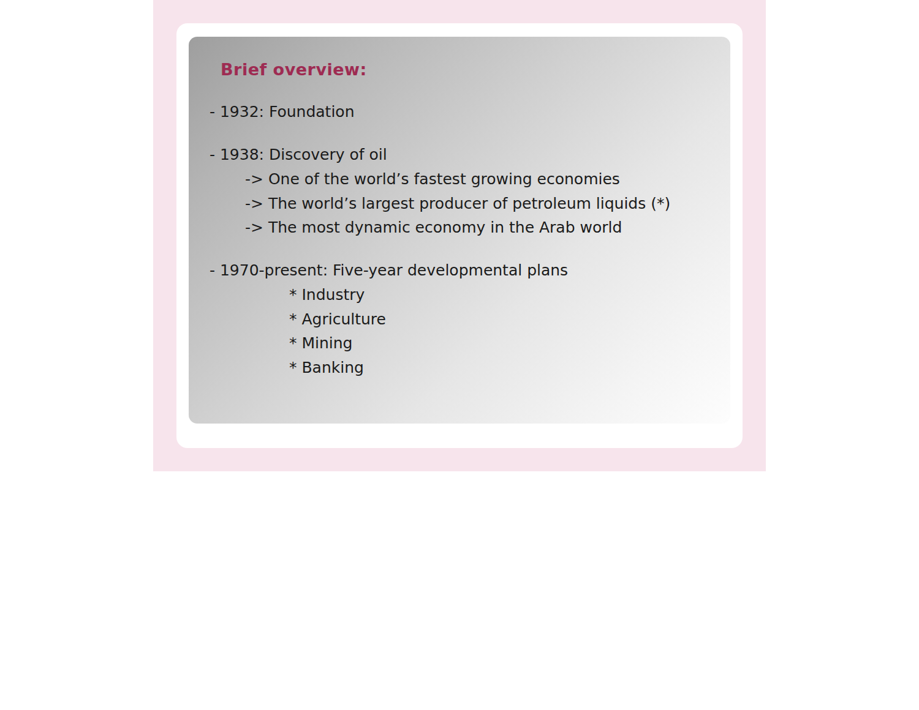Brief overview:
- 1932: Foundation
- 1938: Discovery of oil
-> One of the world’s fastest growing economies
-> The world’s largest producer of petroleum liquids (*)
-> The most dynamic economy in the Arab world
- 1970-present: Five-year developmental plans
* Industry
* Agriculture
* Mining
* Banking